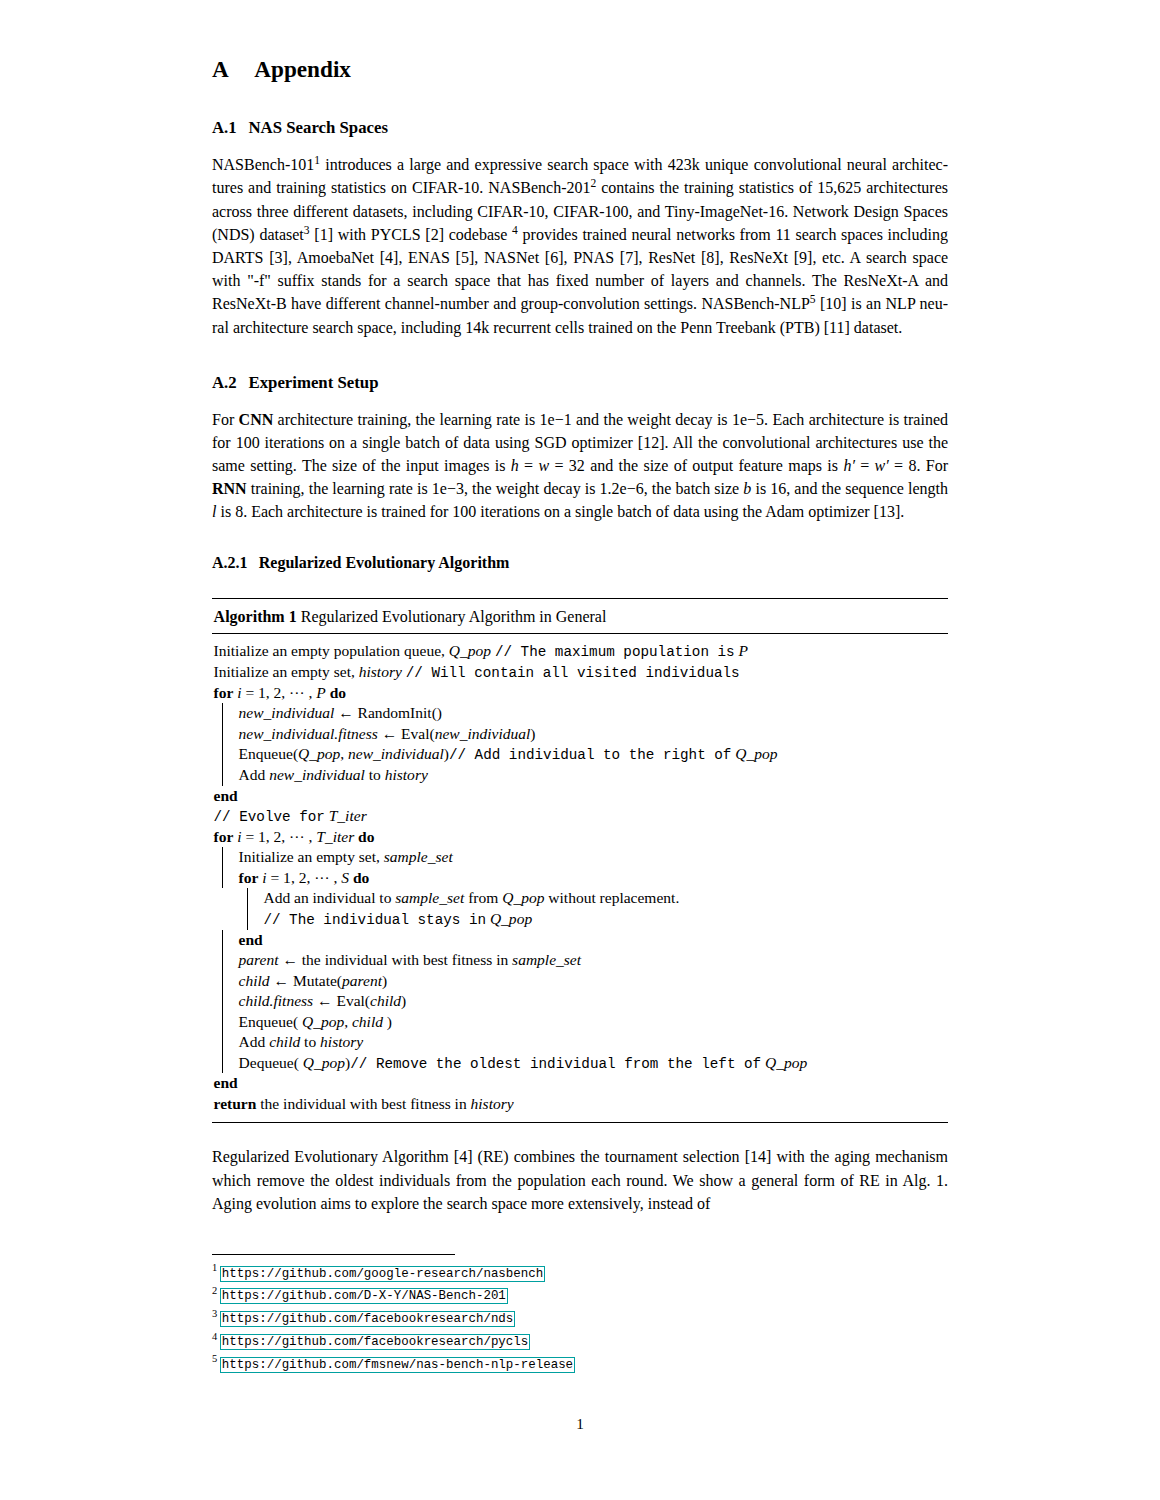AAppendix
A.1 NAS Search Spaces
NASBench-1011 introduces a large and expressive search space with 423k unique convolutional neural architectures and training statistics on CIFAR-10. NASBench-2012 contains the training statistics of 15,625 architectures across three different datasets, including CIFAR-10, CIFAR-100, and Tiny-ImageNet-16. Network Design Spaces (NDS) dataset3 [1] with PYCLS [2] codebase 4 provides trained neural networks from 11 search spaces including DARTS [3], AmoebaNet [4], ENAS [5], NASNet [6], PNAS [7], ResNet [8], ResNeXt [9], etc. A search space with "-f" suffix stands for a search space that has fixed number of layers and channels. The ResNeXt-A and ResNeXt-B have different channel-number and group-convolution settings. NASBench-NLP5 [10] is an NLP neural architecture search space, including 14k recurrent cells trained on the Penn Treebank (PTB) [11] dataset.
A.2 Experiment Setup
For CNN architecture training, the learning rate is 1e−1 and the weight decay is 1e−5. Each architecture is trained for 100 iterations on a single batch of data using SGD optimizer [12]. All the convolutional architectures use the same setting. The size of the input images is h = w = 32 and the size of output feature maps is h′ = w′ = 8. For RNN training, the learning rate is 1e−3, the weight decay is 1.2e−6, the batch size b is 16, and the sequence length l is 8. Each architecture is trained for 100 iterations on a single batch of data using the Adam optimizer [13].
A.2.1 Regularized Evolutionary Algorithm
Algorithm 1 Regularized Evolutionary Algorithm in General
Initialize an empty population queue, Q_pop // The maximum population is P
Initialize an empty set, history // Will contain all visited individuals
for i = 1, 2, ··· , P do
new_individual ← RandomInit()
new_individual.fitness ← Eval(new_individual)
Enqueue(Q_pop, new_individual)// Add individual to the right of Q_pop
Add new_individual to history
end
// Evolve for T_iter
for i = 1, 2, ··· , T_iter do
Initialize an empty set, sample_set
for i = 1, 2, ··· , S do
Add an individual to sample_set from Q_pop without replacement.
// The individual stays in Q_pop
end
parent ← the individual with best fitness in sample_set
child ← Mutate(parent)
child.fitness ← Eval(child)
Enqueue( Q_pop, child )
Add child to history
Dequeue( Q_pop)// Remove the oldest individual from the left of Q_pop
end
return the individual with best fitness in history
Regularized Evolutionary Algorithm [4] (RE) combines the tournament selection [14] with the aging mechanism which remove the oldest individuals from the population each round. We show a general form of RE in Alg. 1. Aging evolution aims to explore the search space more extensively, instead of
1 https://github.com/google-research/nasbench
2 https://github.com/D-X-Y/NAS-Bench-201
3 https://github.com/facebookresearch/nds
4 https://github.com/facebookresearch/pycls
5 https://github.com/fmsnew/nas-bench-nlp-release
1